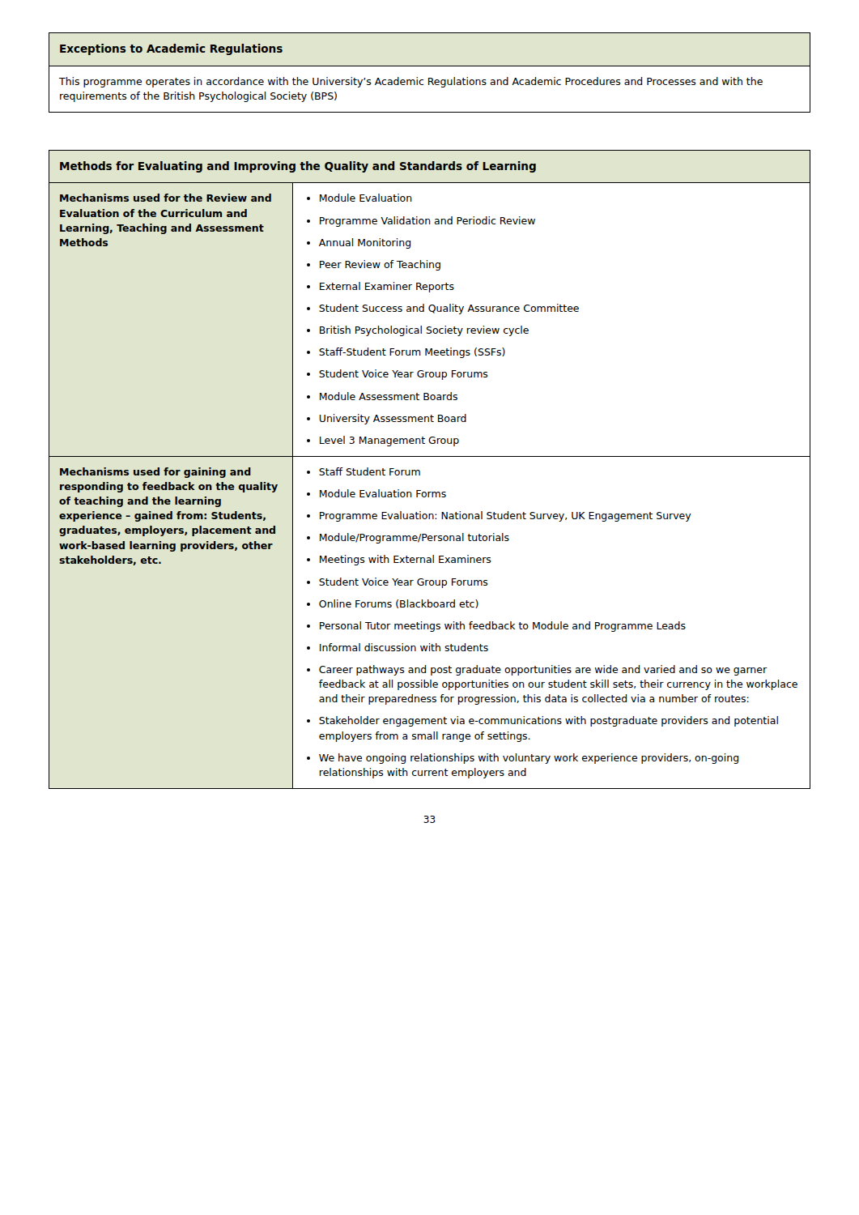| Exceptions to Academic Regulations |
| This programme operates in accordance with the University’s Academic Regulations and Academic Procedures and Processes and with the requirements of the British Psychological Society (BPS) |
| Methods for Evaluating and Improving the Quality and Standards of Learning |
| Mechanisms used for the Review and Evaluation of the Curriculum and Learning, Teaching and Assessment Methods | Module Evaluation Programme Validation and Periodic Review Annual Monitoring Peer Review of Teaching External Examiner Reports Student Success and Quality Assurance Committee British Psychological Society review cycle Staff-Student Forum Meetings (SSFs) Student Voice Year Group Forums Module Assessment Boards University Assessment Board Level 3 Management Group |
| Mechanisms used for gaining and responding to feedback on the quality of teaching and the learning experience – gained from: Students, graduates, employers, placement and work-based learning providers, other stakeholders, etc. | Staff Student Forum Module Evaluation Forms Programme Evaluation: National Student Survey, UK Engagement Survey Module/Programme/Personal tutorials Meetings with External Examiners Student Voice Year Group Forums Online Forums (Blackboard etc) Personal Tutor meetings with feedback to Module and Programme Leads Informal discussion with students Career pathways and post graduate opportunities are wide and varied and so we garner feedback at all possible opportunities on our student skill sets, their currency in the workplace and their preparedness for progression, this data is collected via a number of routes: Stakeholder engagement via e-communications with postgraduate providers and potential employers from a small range of settings. We have ongoing relationships with voluntary work experience providers, on-going relationships with current employers and |
33